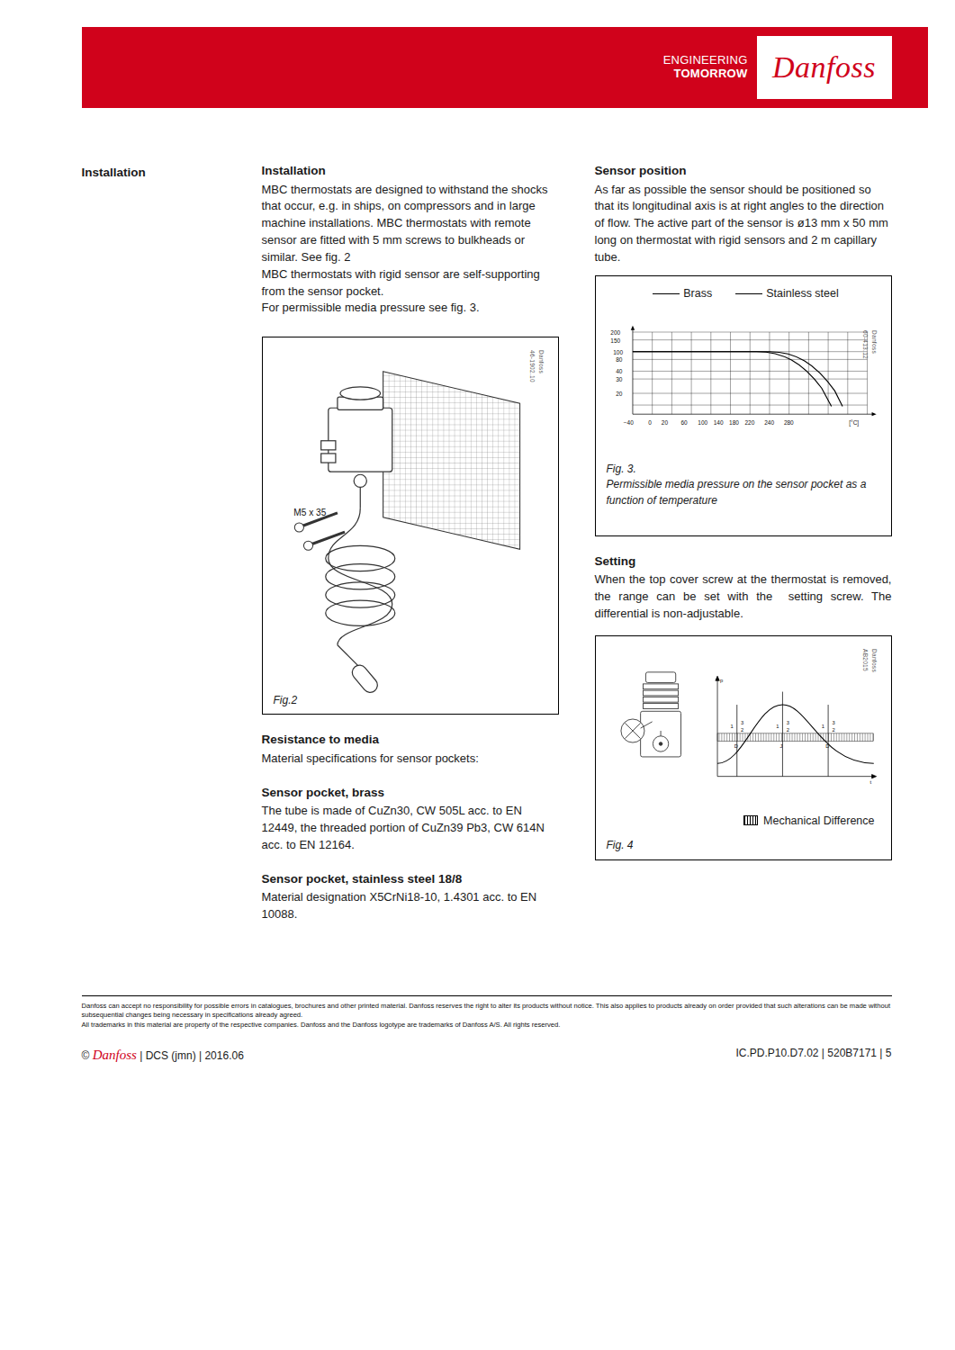ENGINEERING
TOMORROW
Danfoss
Installation
Installation
MBC thermostats are designed to withstand the shocks that occur, e.g. in ships, on compressors and in large machine installations. MBC thermostats with remote sensor are fitted with 5 mm screws to bulkheads or similar. See fig. 2
MBC thermostats with rigid sensor are self-supporting from the sensor pocket.
For permissible media pressure see fig. 3.
Danfoss
46-1902.10
M5 x 35
Fig.2
Resistance to media
Material specifications for sensor pockets:
Sensor pocket, brass
The tube is made of CuZn30, CW 505L acc. to EN 12449, the threaded portion of CuZn39 Pb3, CW 614N acc. to EN 12164.
Sensor pocket, stainless steel 18/8
Material designation X5CrNi18-10, 1.4301 acc. to EN 10088.
Sensor position
As far as possible the sensor should be positioned so that its longitudinal axis is at right angles to the direction of flow. The active part of the sensor is ø13 mm x 50 mm long on thermostat with rigid sensors and 2 m capillary tube.
Danfoss
60-413.12
Brass Stainless steel
200 150 100 80 40 30 20 −40 0 20 60 100 140 180 220 240 280 [°C]
Fig. 3.
Permissible media pressure on the sensor pocket as a function of temperature
Setting
When the top cover screw at the thermostat is removed, the range can be set with the setting screw. The differential is non-adjustable.
Danfoss
AB2015 p t 132 132 132 D J D
Mechanical Difference
Fig. 4
Danfoss can accept no responsibility for possible errors in catalogues, brochures and other printed material. Danfoss reserves the right to alter its products without notice. This also applies to products already on order provided that such alterations can be made without subsequential changes being necessary in specifications already agreed.
All trademarks in this material are property of the respective companies. Danfoss and the Danfoss logotype are trademarks of Danfoss A/S. All rights reserved.
© Danfoss | DCS (jmn) | 2016.06
IC.PD.P10.D7.02 | 520B7171 | 5